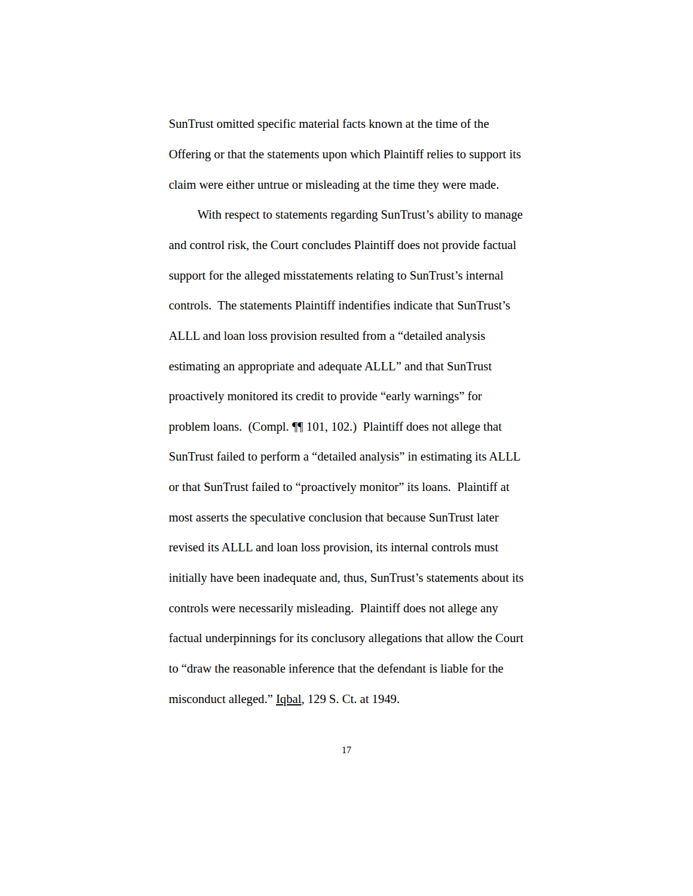SunTrust omitted specific material facts known at the time of the Offering or that the statements upon which Plaintiff relies to support its claim were either untrue or misleading at the time they were made.
With respect to statements regarding SunTrust’s ability to manage and control risk, the Court concludes Plaintiff does not provide factual support for the alleged misstatements relating to SunTrust’s internal controls. The statements Plaintiff indentifies indicate that SunTrust’s ALLL and loan loss provision resulted from a “detailed analysis estimating an appropriate and adequate ALLL” and that SunTrust proactively monitored its credit to provide “early warnings” for problem loans. (Compl. ¶¶ 101, 102.) Plaintiff does not allege that SunTrust failed to perform a “detailed analysis” in estimating its ALLL or that SunTrust failed to “proactively monitor” its loans. Plaintiff at most asserts the speculative conclusion that because SunTrust later revised its ALLL and loan loss provision, its internal controls must initially have been inadequate and, thus, SunTrust’s statements about its controls were necessarily misleading. Plaintiff does not allege any factual underpinnings for its conclusory allegations that allow the Court to “draw the reasonable inference that the defendant is liable for the misconduct alleged.” Iqbal, 129 S. Ct. at 1949.
17